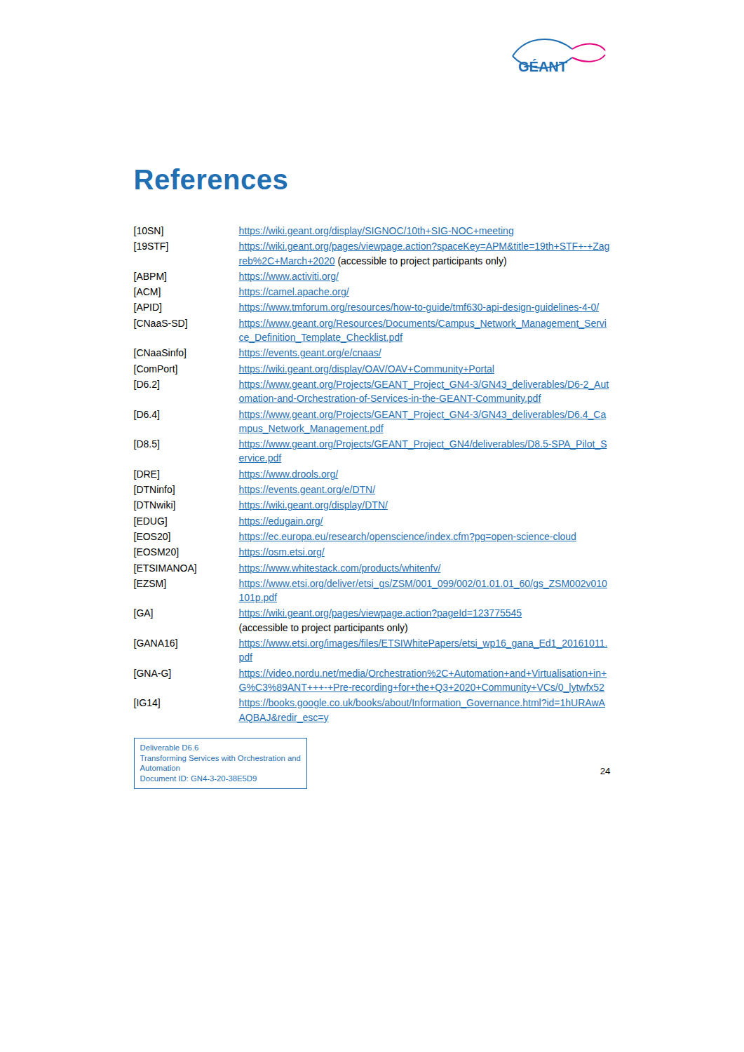GÉANT
References
| [10SN] | https://wiki.geant.org/display/SIGNOC/10th+SIG-NOC+meeting |
| [19STF] | https://wiki.geant.org/pages/viewpage.action?spaceKey=APM&title=19th+STF+-+Zagreb%2C+March+2020 (accessible to project participants only) |
| [ABPM] | https://www.activiti.org/ |
| [ACM] | https://camel.apache.org/ |
| [APID] | https://www.tmforum.org/resources/how-to-guide/tmf630-api-design-guidelines-4-0/ |
| [CNaaS-SD] | https://www.geant.org/Resources/Documents/Campus_Network_Management_Service_Definition_Template_Checklist.pdf |
| [CNaaSinfo] | https://events.geant.org/e/cnaas/ |
| [ComPort] | https://wiki.geant.org/display/OAV/OAV+Community+Portal |
| [D6.2] | https://www.geant.org/Projects/GEANT_Project_GN4-3/GN43_deliverables/D6-2_Automation-and-Orchestration-of-Services-in-the-GEANT-Community.pdf |
| [D6.4] | https://www.geant.org/Projects/GEANT_Project_GN4-3/GN43_deliverables/D6.4_Campus_Network_Management.pdf |
| [D8.5] | https://www.geant.org/Projects/GEANT_Project_GN4/deliverables/D8.5-SPA_Pilot_Service.pdf |
| [DRE] | https://www.drools.org/ |
| [DTNinfo] | https://events.geant.org/e/DTN/ |
| [DTNwiki] | https://wiki.geant.org/display/DTN/ |
| [EDUG] | https://edugain.org/ |
| [EOS20] | https://ec.europa.eu/research/openscience/index.cfm?pg=open-science-cloud |
| [EOSM20] | https://osm.etsi.org/ |
| [ETSIMANOA] | https://www.whitestack.com/products/whitenfv/ |
| [EZSM] | https://www.etsi.org/deliver/etsi_gs/ZSM/001_099/002/01.01.01_60/gs_ZSM002v010101p.pdf |
| [GA] | https://wiki.geant.org/pages/viewpage.action?pageId=123775545 (accessible to project participants only) |
| [GANA16] | https://www.etsi.org/images/files/ETSIWhitePapers/etsi_wp16_gana_Ed1_20161011.pdf |
| [GNA-G] | https://video.nordu.net/media/Orchestration%2C+Automation+and+Virtualisation+in+G%C3%89ANT+++-+Pre-recording+for+the+Q3+2020+Community+VCs/0_lytwfx52 |
| [IG14] | https://books.google.co.uk/books/about/Information_Governance.html?id=1hURAwAAQBAJ&redir_esc=y |
Deliverable D6.6
Transforming Services with Orchestration and
Automation
Document ID: GN4-3-20-38E5D9
24